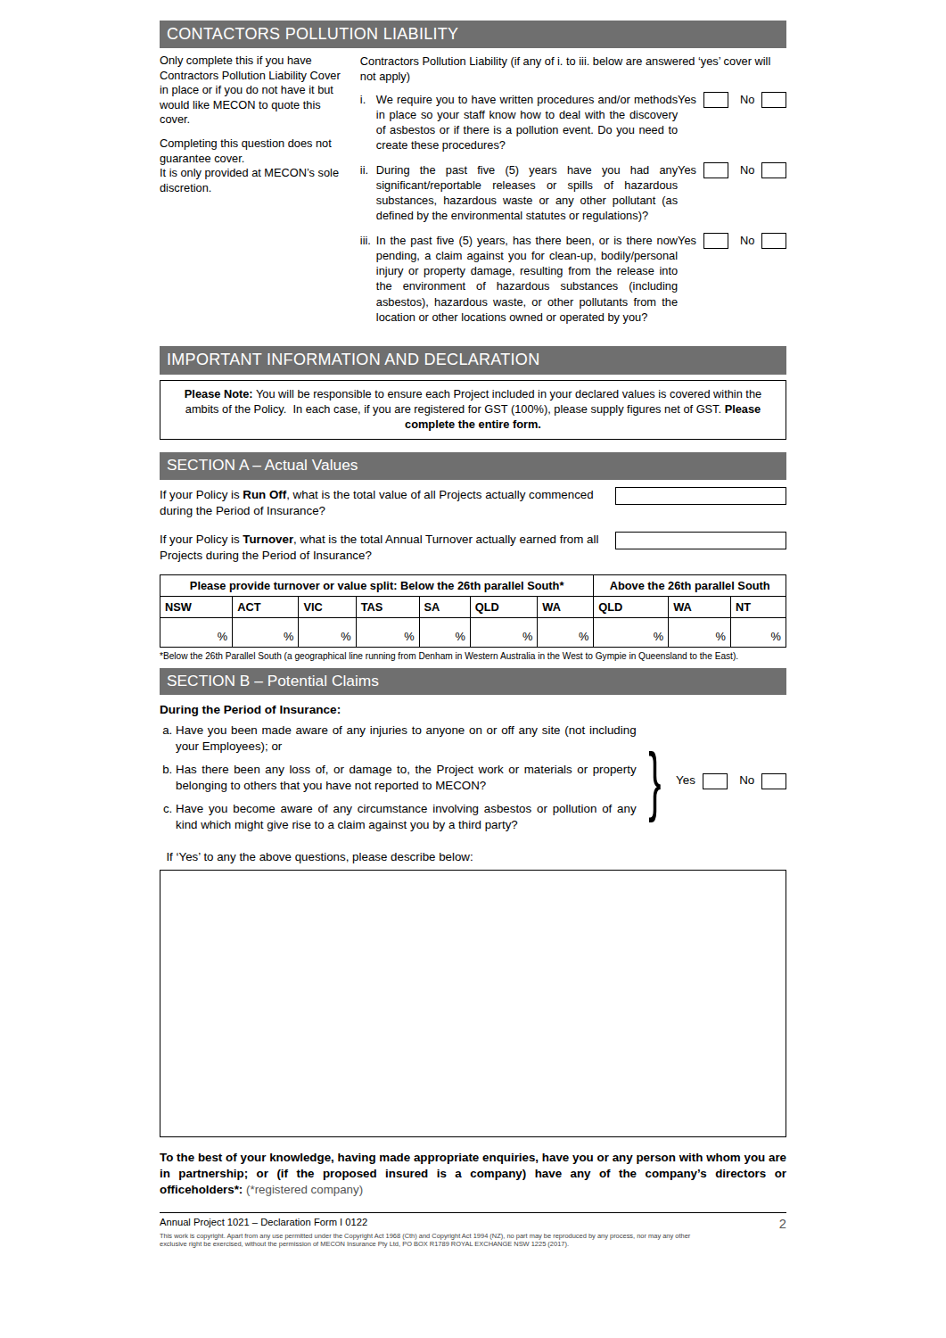Contactors Pollution Liability
Only complete this if you have Contractors Pollution Liability Cover in place or if you do not have it but would like MECON to quote this cover.
Completing this question does not guarantee cover.
It is only provided at MECON’s sole discretion.
Contractors Pollution Liability (if any of i. to iii. below are answered ‘yes’ cover will not apply)
| i. | We require you to have written procedures and/or methods in place so your staff know how to deal with the discovery of asbestos or if there is a pollution event. Do you need to create these procedures? | Yes No |
| ii. | During the past five (5) years have you had any significant/reportable releases or spills of hazardous substances, hazardous waste or any other pollutant (as defined by the environmental statutes or regulations)? | Yes No |
| iii. | In the past five (5) years, has there been, or is there now pending, a claim against you for clean-up, bodily/personal injury or property damage, resulting from the release into the environment of hazardous substances (including asbestos), hazardous waste, or other pollutants from the location or other locations owned or operated by you? | Yes No |
Important Information and Declaration
Please Note: You will be responsible to ensure each Project included in your declared values is covered within the ambits of the Policy. In each case, if you are registered for GST (100%), please supply figures net of GST. Please complete the entire form.
SECTION A – Actual Values
If your Policy is Run Off, what is the total value of all Projects actually commenced during the Period of Insurance?
If your Policy is Turnover, what is the total Annual Turnover actually earned from all Projects during the Period of Insurance?
| Please provide turnover or value split: Below the 26th parallel South* | Above the 26th parallel South |
| --- | --- |
| NSW | ACT | VIC | TAS | SA | QLD | WA | QLD | WA | NT |
| % | % | % | % | % | % | % | % | % | % |
*Below the 26th Parallel South (a geographical line running from Denham in Western Australia in the West to Gympie in Queensland to the East).
SECTION B – Potential Claims
During the Period of Insurance:
Have you been made aware of any injuries to anyone on or off any site (not including your Employees); or
Has there been any loss of, or damage to, the Project work or materials or property belonging to others that you have not reported to MECON?
Have you become aware of any circumstance involving asbestos or pollution of any kind which might give rise to a claim against you by a third party?
}
Yes No
If ‘Yes’ to any the above questions, please describe below:
To the best of your knowledge, having made appropriate enquiries, have you or any person with whom you are in partnership; or (if the proposed insured is a company) have any of the company’s directors or officeholders*: (*registered company)
Annual Project 1021 – Declaration Form I 0122
This work is copyright. Apart from any use permitted under the Copyright Act 1968 (Cth) and Copyright Act 1994 (NZ), no part may be reproduced by any process, nor may any other exclusive right be exercised, without the permission of MECON Insurance Pty Ltd, PO BOX R1789 ROYAL EXCHANGE NSW 1225 (2017).
2